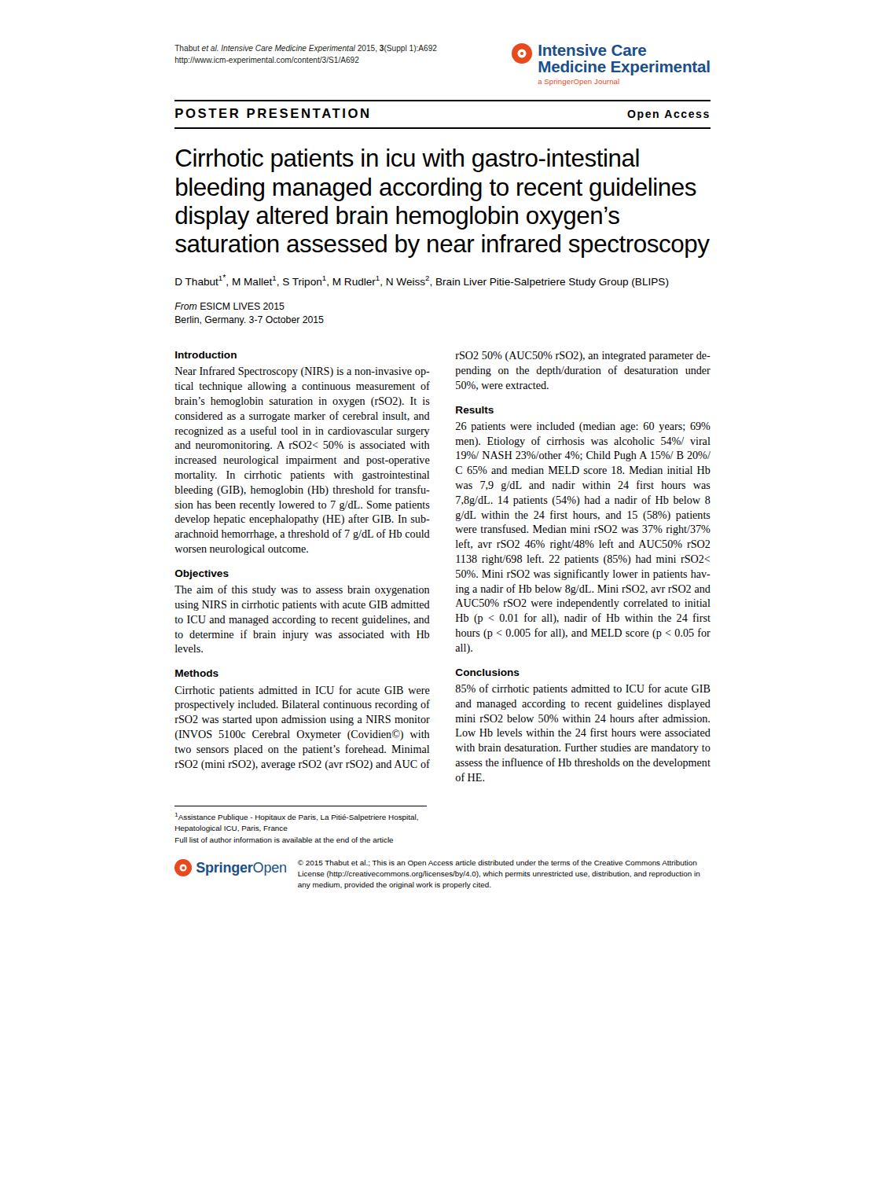Thabut et al. Intensive Care Medicine Experimental 2015, 3(Suppl 1):A692
http://www.icm-experimental.com/content/3/S1/A692
Intensive Care Medicine Experimental
a SpringerOpen Journal
POSTER PRESENTATION
Open Access
Cirrhotic patients in icu with gastro-intestinal bleeding managed according to recent guidelines display altered brain hemoglobin oxygen’s saturation assessed by near infrared spectroscopy
D Thabut1*, M Mallet1, S Tripon1, M Rudler1, N Weiss2, Brain Liver Pitie-Salpetriere Study Group (BLIPS)
From ESICM LIVES 2015
Berlin, Germany. 3-7 October 2015
Introduction
Near Infrared Spectroscopy (NIRS) is a non-invasive optical technique allowing a continuous measurement of brain’s hemoglobin saturation in oxygen (rSO2). It is considered as a surrogate marker of cerebral insult, and recognized as a useful tool in in cardiovascular surgery and neuromonitoring. A rSO2< 50% is associated with increased neurological impairment and post-operative mortality. In cirrhotic patients with gastrointestinal bleeding (GIB), hemoglobin (Hb) threshold for transfusion has been recently lowered to 7 g/dL. Some patients develop hepatic encephalopathy (HE) after GIB. In subarachnoid hemorrhage, a threshold of 7 g/dL of Hb could worsen neurological outcome.
Objectives
The aim of this study was to assess brain oxygenation using NIRS in cirrhotic patients with acute GIB admitted to ICU and managed according to recent guidelines, and to determine if brain injury was associated with Hb levels.
Methods
Cirrhotic patients admitted in ICU for acute GIB were prospectively included. Bilateral continuous recording of rSO2 was started upon admission using a NIRS monitor (INVOS 5100c Cerebral Oxymeter (Covidien©) with two sensors placed on the patient’s forehead. Minimal rSO2 (mini rSO2), average rSO2 (avr rSO2) and AUC of rSO2 50% (AUC50% rSO2), an integrated parameter depending on the depth/duration of desaturation under 50%, were extracted.
Results
26 patients were included (median age: 60 years; 69% men). Etiology of cirrhosis was alcoholic 54%/ viral 19%/ NASH 23%/other 4%; Child Pugh A 15%/ B 20%/ C 65% and median MELD score 18. Median initial Hb was 7,9 g/dL and nadir within 24 first hours was 7,8g/dL. 14 patients (54%) had a nadir of Hb below 8 g/dL within the 24 first hours, and 15 (58%) patients were transfused. Median mini rSO2 was 37% right/37% left, avr rSO2 46% right/48% left and AUC50% rSO2 1138 right/698 left. 22 patients (85%) had mini rSO2< 50%. Mini rSO2 was significantly lower in patients having a nadir of Hb below 8g/dL. Mini rSO2, avr rSO2 and AUC50% rSO2 were independently correlated to initial Hb (p < 0.01 for all), nadir of Hb within the 24 first hours (p < 0.005 for all), and MELD score (p < 0.05 for all).
Conclusions
85% of cirrhotic patients admitted to ICU for acute GIB and managed according to recent guidelines displayed mini rSO2 below 50% within 24 hours after admission. Low Hb levels within the 24 first hours were associated with brain desaturation. Further studies are mandatory to assess the influence of Hb thresholds on the development of HE.
1Assistance Publique - Hopitaux de Paris, La Pitié-Salpetriere Hospital, Hepatological ICU, Paris, France
Full list of author information is available at the end of the article
Springer Open
© 2015 Thabut et al.; This is an Open Access article distributed under the terms of the Creative Commons Attribution License (http://creativecommons.org/licenses/by/4.0), which permits unrestricted use, distribution, and reproduction in any medium, provided the original work is properly cited.